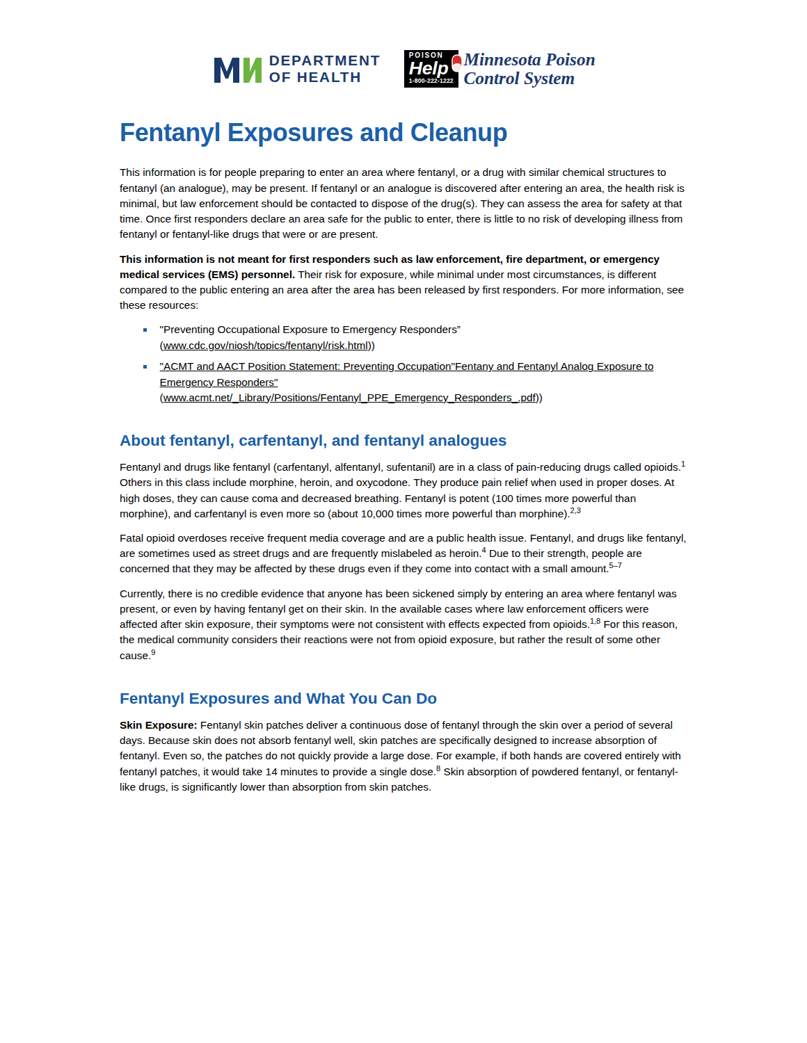DEPARTMENT
OF HEALTH
POISON Help 1-800-222-1222
Minnesota Poison
Control System
Fentanyl Exposures and Cleanup
This information is for people preparing to enter an area where fentanyl, or a drug with similar chemical structures to fentanyl (an analogue), may be present. If fentanyl or an analogue is discovered after entering an area, the health risk is minimal, but law enforcement should be contacted to dispose of the drug(s). They can assess the area for safety at that time. Once first responders declare an area safe for the public to enter, there is little to no risk of developing illness from fentanyl or fentanyl-like drugs that were or are present.
This information is not meant for first responders such as law enforcement, fire department, or emergency medical services (EMS) personnel. Their risk for exposure, while minimal under most circumstances, is different compared to the public entering an area after the area has been released by first responders. For more information, see these resources:
"Preventing Occupational Exposure to Emergency Responders”
(www.cdc.gov/niosh/topics/fentanyl/risk.html))
"ACMT and AACT Position Statement: Preventing Occupation"Fentany and Fentanyl Analog Exposure to Emergency Responders"
(www.acmt.net/_Library/Positions/Fentanyl_PPE_Emergency_Responders_.pdf))
About fentanyl, carfentanyl, and fentanyl analogues
Fentanyl and drugs like fentanyl (carfentanyl, alfentanyl, sufentanil) are in a class of pain-reducing drugs called opioids.1 Others in this class include morphine, heroin, and oxycodone. They produce pain relief when used in proper doses. At high doses, they can cause coma and decreased breathing. Fentanyl is potent (100 times more powerful than morphine), and carfentanyl is even more so (about 10,000 times more powerful than morphine).2,3
Fatal opioid overdoses receive frequent media coverage and are a public health issue. Fentanyl, and drugs like fentanyl, are sometimes used as street drugs and are frequently mislabeled as heroin.4 Due to their strength, people are concerned that they may be affected by these drugs even if they come into contact with a small amount.5–7
Currently, there is no credible evidence that anyone has been sickened simply by entering an area where fentanyl was present, or even by having fentanyl get on their skin. In the available cases where law enforcement officers were affected after skin exposure, their symptoms were not consistent with effects expected from opioids.1,8 For this reason, the medical community considers their reactions were not from opioid exposure, but rather the result of some other cause.9
Fentanyl Exposures and What You Can Do
Skin Exposure: Fentanyl skin patches deliver a continuous dose of fentanyl through the skin over a period of several days. Because skin does not absorb fentanyl well, skin patches are specifically designed to increase absorption of fentanyl. Even so, the patches do not quickly provide a large dose. For example, if both hands are covered entirely with fentanyl patches, it would take 14 minutes to provide a single dose.8 Skin absorption of powdered fentanyl, or fentanyl-like drugs, is significantly lower than absorption from skin patches.